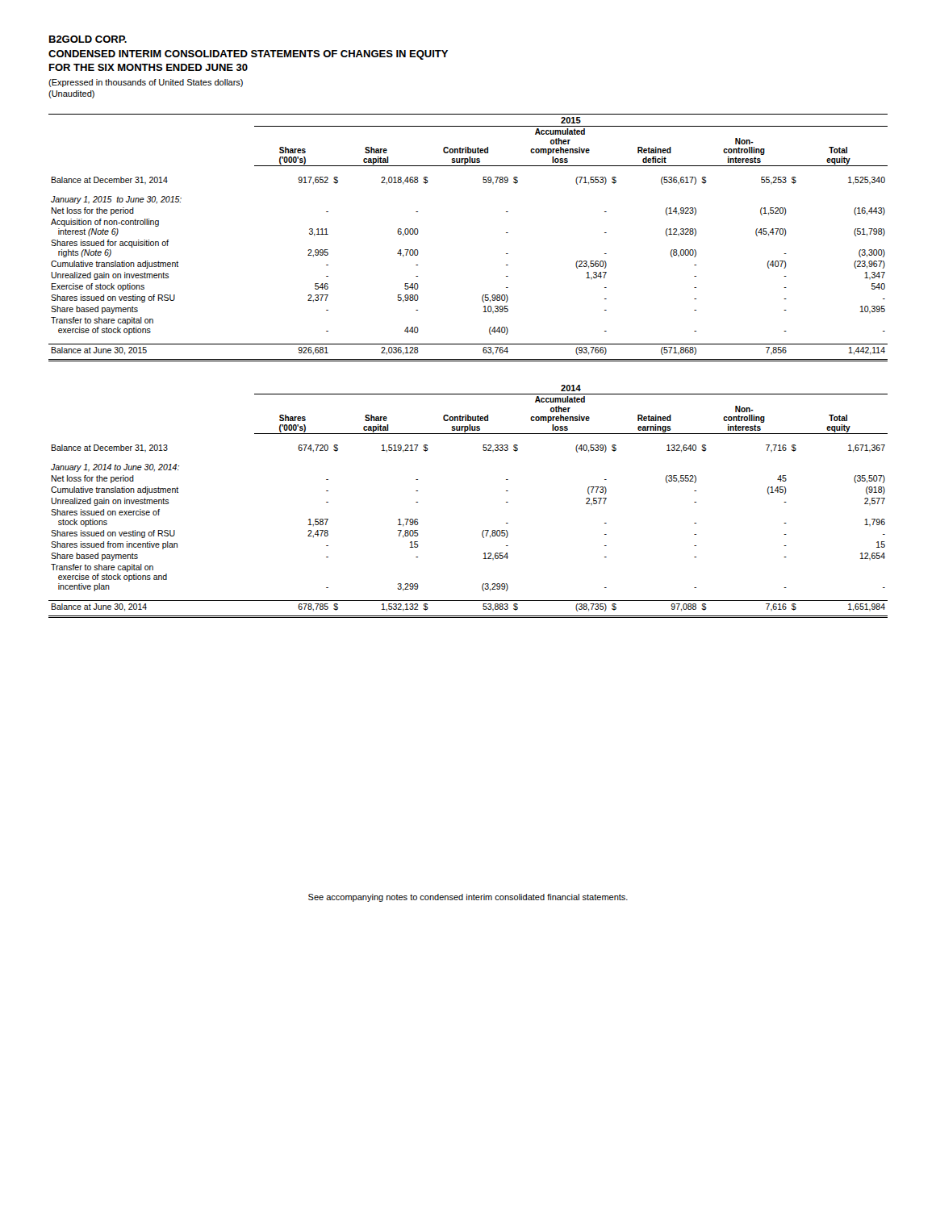B2GOLD CORP.
CONDENSED INTERIM CONSOLIDATED STATEMENTS OF CHANGES IN EQUITY
FOR THE SIX MONTHS ENDED JUNE 30
(Expressed in thousands of United States dollars)
(Unaudited)
| | 2015 |
| | Shares ('000's) | Share capital | Contributed surplus | Accumulated other comprehensive loss | Retained deficit | Non- controlling interests | Total equity |
| Balance at December 31, 2014 | 917,652 | $ | 2,018,468 | $ | 59,789 | $ | (71,553) | $ | (536,617) | $ | 55,253 | $ | 1,525,340 |
| January 1, 2015 to June 30, 2015: | |
| Net loss for the period | - | | - | | - | | - | | (14,923) | | (1,520) | | (16,443) |
| Acquisition of non-controlling interest (Note 6) | 3,111 | | 6,000 | | - | | - | | (12,328) | | (45,470) | | (51,798) |
| Shares issued for acquisition of rights (Note 6) | 2,995 | | 4,700 | | - | | - | | (8,000) | | - | | (3,300) |
| Cumulative translation adjustment | - | | - | | - | | (23,560) | | - | | (407) | | (23,967) |
| Unrealized gain on investments | - | | - | | - | | 1,347 | | - | | - | | 1,347 |
| Exercise of stock options | 546 | | 540 | | - | | - | | - | | - | | 540 |
| Shares issued on vesting of RSU | 2,377 | | 5,980 | | (5,980) | | - | | - | | - | | - |
| Share based payments | - | | - | | 10,395 | | - | | - | | - | | 10,395 |
| Transfer to share capital on exercise of stock options | - | | 440 | | (440) | | - | | - | | - | | - |
| Balance at June 30, 2015 | 926,681 | | 2,036,128 | | 63,764 | | (93,766) | | (571,868) | | 7,856 | | 1,442,114 |
| | 2014 |
| | Shares ('000's) | Share capital | Contributed surplus | Accumulated other comprehensive loss | Retained earnings | Non- controlling interests | Total equity |
| Balance at December 31, 2013 | 674,720 | $ | 1,519,217 | $ | 52,333 | $ | (40,539) | $ | 132,640 | $ | 7,716 | $ | 1,671,367 |
| January 1, 2014 to June 30, 2014: | |
| Net loss for the period | - | | - | | - | | - | | (35,552) | | 45 | | (35,507) |
| Cumulative translation adjustment | - | | - | | - | | (773) | | - | | (145) | | (918) |
| Unrealized gain on investments | - | | - | | - | | 2,577 | | - | | - | | 2,577 |
| Shares issued on exercise of stock options | 1,587 | | 1,796 | | - | | - | | - | | - | | 1,796 |
| Shares issued on vesting of RSU | 2,478 | | 7,805 | | (7,805) | | - | | - | | - | | - |
| Shares issued from incentive plan | - | | 15 | | - | | - | | - | | - | | 15 |
| Share based payments | - | | - | | 12,654 | | - | | - | | - | | 12,654 |
| Transfer to share capital on exercise of stock options and incentive plan | - | | 3,299 | | (3,299) | | - | | - | | - | | - |
| Balance at June 30, 2014 | 678,785 | $ | 1,532,132 | $ | 53,883 | $ | (38,735) | $ | 97,088 | $ | 7,616 | $ | 1,651,984 |
See accompanying notes to condensed interim consolidated financial statements.